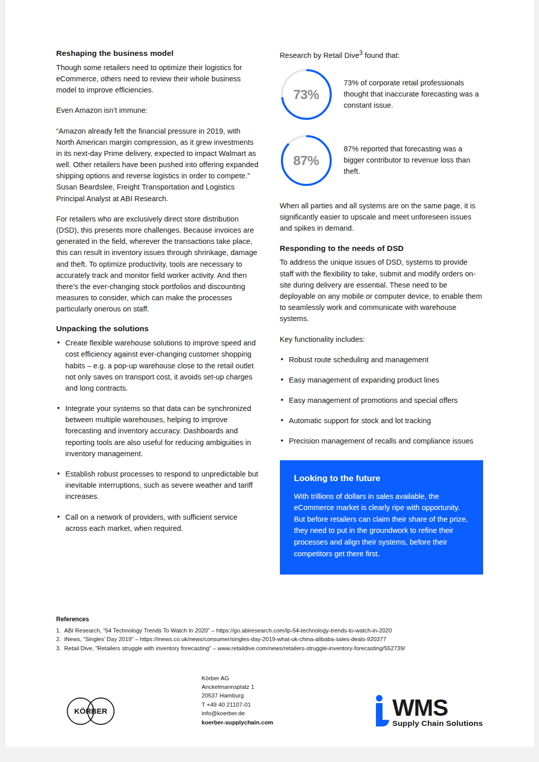Reshaping the business model
Though some retailers need to optimize their logistics for eCommerce, others need to review their whole business model to improve efficiencies.
Even Amazon isn’t immune:
“Amazon already felt the financial pressure in 2019, with North American margin compression, as it grew investments in its next-day Prime delivery, expected to impact Walmart as well. Other retailers have been pushed into offering expanded shipping options and reverse logistics in order to compete.” Susan Beardslee, Freight Transportation and Logistics Principal Analyst at ABI Research.
For retailers who are exclusively direct store distribution (DSD), this presents more challenges. Because invoices are generated in the field, wherever the transactions take place, this can result in inventory issues through shrinkage, damage and theft. To optimize productivity, tools are necessary to accurately track and monitor field worker activity. And then there’s the ever-changing stock portfolios and discounting measures to consider, which can make the processes particularly onerous on staff.
Unpacking the solutions
Create flexible warehouse solutions to improve speed and cost efficiency against ever-changing customer shopping habits – e.g. a pop-up warehouse close to the retail outlet not only saves on transport cost, it avoids set-up charges and long contracts.
Integrate your systems so that data can be synchronized between multiple warehouses, helping to improve forecasting and inventory accuracy. Dashboards and reporting tools are also useful for reducing ambiguities in inventory management.
Establish robust processes to respond to unpredictable but inevitable interruptions, such as severe weather and tariff increases.
Call on a network of providers, with sufficient service across each market, when required.
Research by Retail Dive3 found that:
73%
73% of corporate retail professionals thought that inaccurate forecasting was a constant issue.
87%
87% reported that forecasting was a bigger contributor to revenue loss than theft.
When all parties and all systems are on the same page, it is significantly easier to upscale and meet unforeseen issues and spikes in demand.
Responding to the needs of DSD
To address the unique issues of DSD, systems to provide staff with the flexibility to take, submit and modify orders on-site during delivery are essential. These need to be deployable on any mobile or computer device, to enable them to seamlessly work and communicate with warehouse systems.
Key functionality includes:
Robust route scheduling and management
Easy management of expanding product lines
Easy management of promotions and special offers
Automatic support for stock and lot tracking
Precision management of recalls and compliance issues
Looking to the future
With trillions of dollars in sales available, the eCommerce market is clearly ripe with opportunity. But before retailers can claim their share of the prize, they need to put in the groundwork to refine their processes and align their systems, before their competitors get there first.
References
1. ABI Research, “54 Technology Trends To Watch In 2020” – https://go.abiresearch.com/lp-54-technology-trends-to-watch-in-2020
2. iNews, “Singles’ Day 2019” – https://inews.co.uk/news/consumer/singles-day-2019-what-uk-china-alibaba-sales-deals-920377
3. Retail Dive, “Retailers struggle with inventory forecasting” – www.retaildive.com/news/retailers-struggle-inventory-forecasting/552739/
KÖRBER
Körber AG
Anckelmannsplatz 1
20537 Hamburg
T +49 40 21107-01
info@koerber.de
koerber-supplychain.com
WMS Supply Chain Solutions